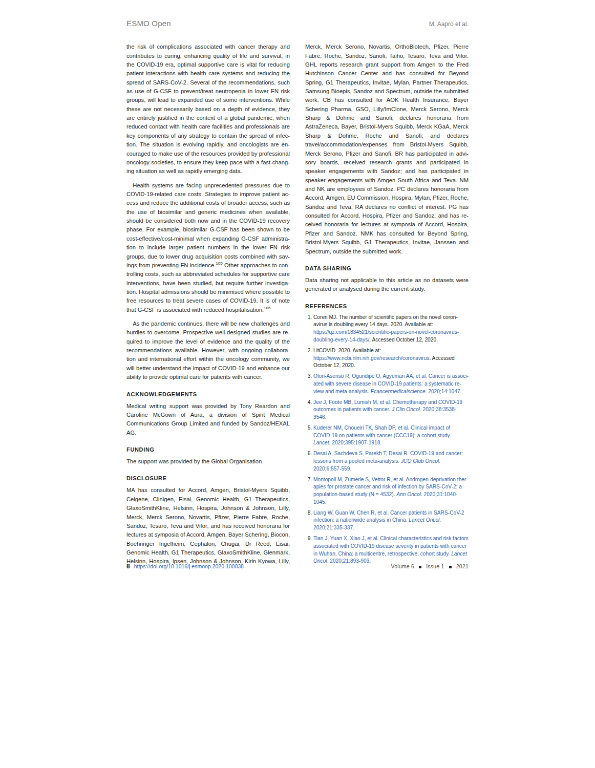ESMO Open
M. Aapro et al.
the risk of complications associated with cancer therapy and contributes to curing, enhancing quality of life and survival, in the COVID-19 era, optimal supportive care is vital for reducing patient interactions with health care systems and reducing the spread of SARS-CoV-2. Several of the recommendations, such as use of G-CSF to prevent/treat neutropenia in lower FN risk groups, will lead to expanded use of some interventions. While these are not necessarily based on a depth of evidence, they are entirely justified in the context of a global pandemic, when reduced contact with health care facilities and professionals are key components of any strategy to contain the spread of infection. The situation is evolving rapidly, and oncologists are encouraged to make use of the resources provided by professional oncology societies, to ensure they keep pace with a fast-changing situation as well as rapidly emerging data.
Health systems are facing unprecedented pressures due to COVID-19-related care costs. Strategies to improve patient access and reduce the additional costs of broader access, such as the use of biosimilar and generic medicines when available, should be considered both now and in the COVID-19 recovery phase. For example, biosimilar G-CSF has been shown to be cost-effective/cost-minimal when expanding G-CSF administration to include larger patient numbers in the lower FN risk groups, due to lower drug acquisition costs combined with savings from preventing FN incidence.105 Other approaches to controlling costs, such as abbreviated schedules for supportive care interventions, have been studied, but require further investigation. Hospital admissions should be minimised where possible to free resources to treat severe cases of COVID-19. It is of note that G-CSF is associated with reduced hospitalisation.106
As the pandemic continues, there will be new challenges and hurdles to overcome. Prospective well-designed studies are required to improve the level of evidence and the quality of the recommendations available. However, with ongoing collaboration and international effort within the oncology community, we will better understand the impact of COVID-19 and enhance our ability to provide optimal care for patients with cancer.
Acknowledgements
Medical writing support was provided by Tony Reardon and Caroline McGown of Aura, a division of Spirit Medical Communications Group Limited and funded by Sandoz/HEXAL AG.
Funding
The support was provided by the Global Organisation.
Disclosure
MA has consulted for Accord, Amgen, Bristol-Myers Squibb, Celgene, Clinigen, Eisai, Genomic Health, G1 Therapeutics, GlaxoSmithKline, Helsinn, Hospira, Johnson & Johnson, Lilly, Merck, Merck Serono, Novartis, Pfizer, Pierre Fabre, Roche, Sandoz, Tesaro, Teva and Vifor; and has received honoraria for lectures at symposia of Accord, Amgen, Bayer Schering, Biocon, Boehringer Ingelheim, Cephalon, Chugai, Dr Reed, Eisai, Genomic Health, G1 Therapeutics, GlaxoSmithKline, Glenmark, Helsinn, Hospira, Ipsen, Johnson & Johnson, Kirin Kyowa, Lilly, Merck, Merck Serono, Novartis, OrthoBiotech, Pfizer, Pierre Fabre, Roche, Sandoz, Sanofi, Taiho, Tesaro, Teva and Vifor. GHL reports research grant support from Amgen to the Fred Hutchinson Cancer Center and has consulted for Beyond Spring, G1 Therapeutics, Invitae, Mylan, Partner Therapeutics, Samsung Bioepis, Sandoz and Spectrum, outside the submitted work. CB has consulted for AOK Health Insurance, Bayer Schering Pharma, GSO, Lilly/ImClone, Merck Serono, Merck Sharp & Dohme and Sanofi; declares honoraria from AstraZeneca, Bayer, Bristol-Myers Squibb, Merck KGaA, Merck Sharp & Dohme, Roche and Sanofi; and declares travel/accommodation/expenses from Bristol-Myers Squibb, Merck Serono, Pfizer and Sanofi. BR has participated in advisory boards, received research grants and participated in speaker engagements with Sandoz; and has participated in speaker engagements with Amgen South Africa and Teva. NM and NK are employees of Sandoz. PC declares honoraria from Accord, Amgen, EU Commission, Hospira, Mylan, Pfizer, Roche, Sandoz and Teva. RA declares no conflict of interest. PG has consulted for Accord, Hospira, Pfizer and Sandoz; and has received honoraria for lectures at symposia of Accord, Hospira, Pfizer and Sandoz. NMK has consulted for Beyond Spring, Bristol-Myers Squibb, G1 Therapeutics, Invitae, Janssen and Spectrum, outside the submitted work.
Data sharing
Data sharing not applicable to this article as no datasets were generated or analysed during the current study.
References
Coren MJ. The number of scientific papers on the novel coronavirus is doubling every 14 days. 2020. Available at: https://qz.com/1834521/scientific-papers-on-novel-coronavirus-doubling-every-14-days/. Accessed October 12, 2020.
LitCOVID. 2020. Available at: https://www.ncbi.nlm.nih.gov/research/coronavirus. Accessed October 12, 2020.
Ofori-Asenso R, Ogundipe O, Agyeman AA, et al. Cancer is associated with severe disease in COVID-19 patients: a systematic review and meta-analysis. Ecancermedicalscience. 2020;14:1047.
Jee J, Foote MB, Lumish M, et al. Chemotherapy and COVID-19 outcomes in patients with cancer. J Clin Oncol. 2020;38:3538-3546.
Kuderer NM, Choueiri TK, Shah DP, et al. Clinical impact of COVID-19 on patients with cancer (CCC19): a cohort study. Lancet. 2020;395:1907-1918.
Desai A, Sachdeva S, Parekh T, Desai R. COVID-19 and cancer: lessons from a pooled meta-analysis. JCO Glob Oncol. 2020;6:557-559.
Montopoli M, Zumerle S, Vettor R, et al. Androgen-deprivation therapies for prostate cancer and risk of infection by SARS-CoV-2: a population-based study (N = 4532). Ann Oncol. 2020;31:1040-1045.
Liang W, Guan W, Chen R, et al. Cancer patients in SARS-CoV-2 infection: a nationwide analysis in China. Lancet Oncol. 2020;21:335-337.
Tian J, Yuan X, Xiao J, et al. Clinical characteristics and risk factors associated with COVID-19 disease severity in patients with cancer in Wuhan, China: a multicentre, retrospective, cohort study. Lancet Oncol. 2020;21:893-903.
8 https://doi.org/10.1016/j.esmoop.2020.100038
Volume 6 Issue 1 2021